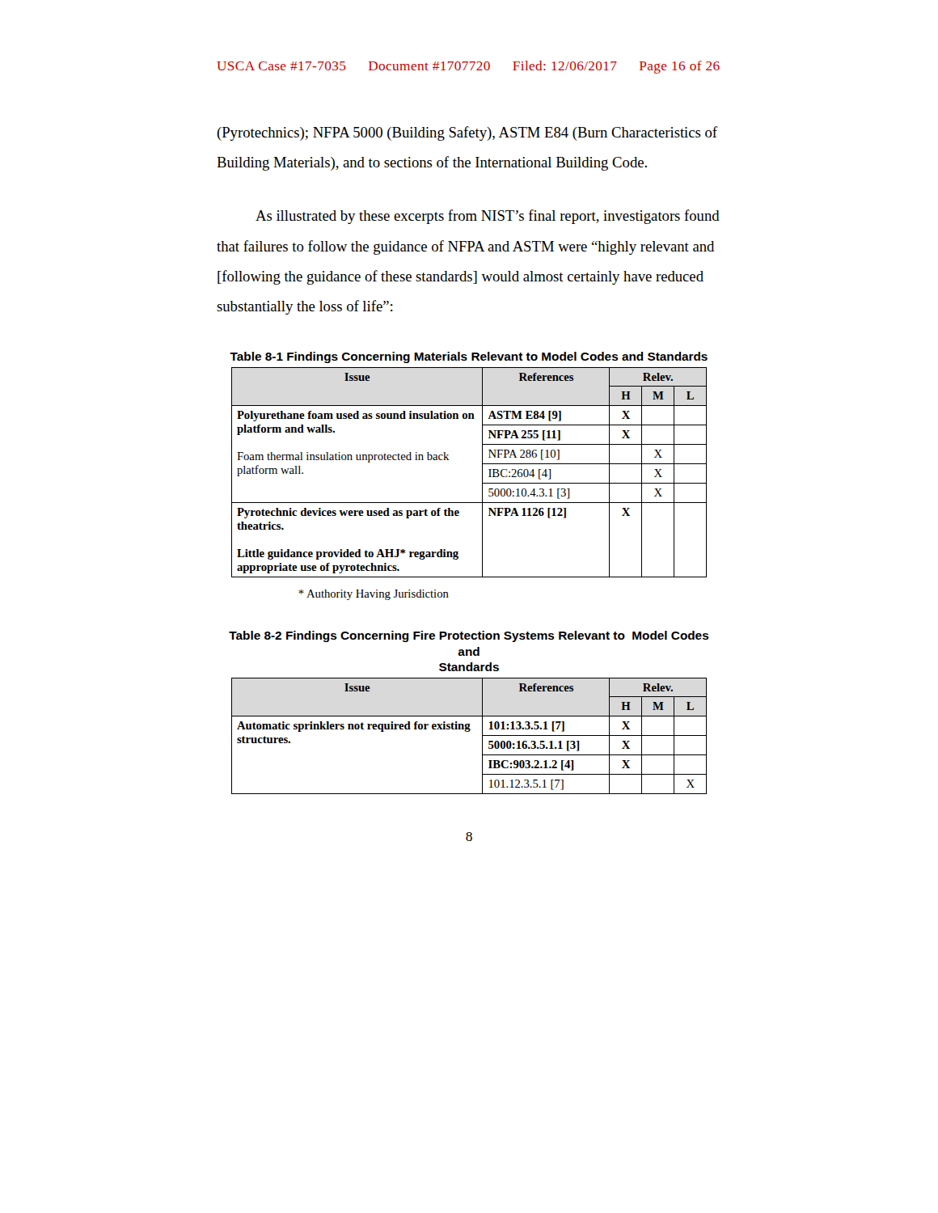USCA Case #17-7035 Document #1707720 Filed: 12/06/2017 Page 16 of 26
(Pyrotechnics); NFPA 5000 (Building Safety), ASTM E84 (Burn Characteristics of Building Materials), and to sections of the International Building Code.
As illustrated by these excerpts from NIST’s final report, investigators found that failures to follow the guidance of NFPA and ASTM were “highly relevant and [following the guidance of these standards] would almost certainly have reduced substantially the loss of life”:
Table 8-1 Findings Concerning Materials Relevant to Model Codes and Standards
| Issue | References | Relev. |
| --- | --- | --- |
| H | M | L |
| Polyurethane foam used as sound insulation on platform and walls. Foam thermal insulation unprotected in back platform wall. | ASTM E84 [9] | X | | |
| NFPA 255 [11] | X | | |
| NFPA 286 [10] | | X | |
| IBC:2604 [4] | | X | |
| 5000:10.4.3.1 [3] | | X | |
| Pyrotechnic devices were used as part of the theatrics. Little guidance provided to AHJ* regarding appropriate use of pyrotechnics. | NFPA 1126 [12] | X | | |
* Authority Having Jurisdiction
Table 8-2 Findings Concerning Fire Protection Systems Relevant to Model Codes and
Standards
| Issue | References | Relev. |
| --- | --- | --- |
| H | M | L |
| Automatic sprinklers not required for existing structures. | 101:13.3.5.1 [7] | X | | |
| 5000:16.3.5.1.1 [3] | X | | |
| IBC:903.2.1.2 [4] | X | | |
| 101.12.3.5.1 [7] | | | X |
8